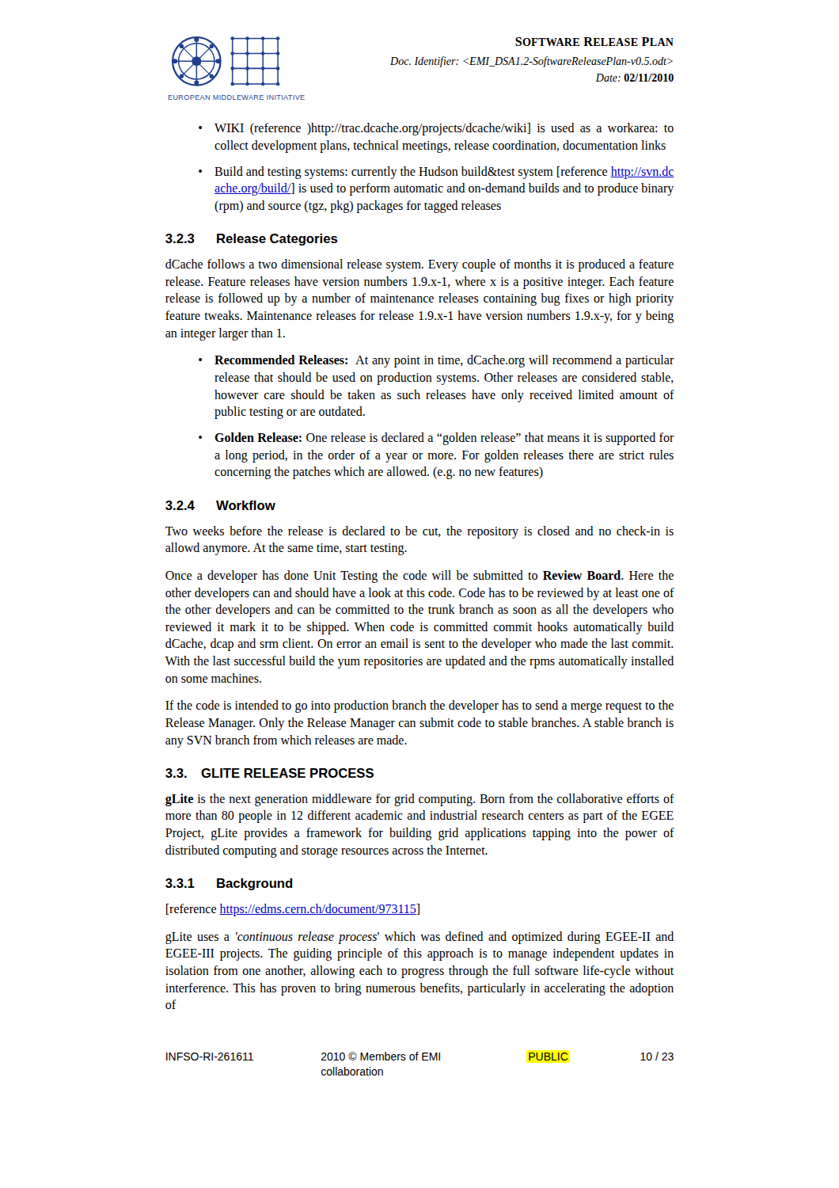EUROPEAN MIDDLEWARE INITIATIVE
SOFTWARE RELEASE PLAN
Doc. Identifier: <EMI_DSA1.2-SoftwareReleasePlan-v0.5.odt>
Date: 02/11/2010
WIKI (reference )http://trac.dcache.org/projects/dcache/wiki] is used as a workarea: to collect development plans, technical meetings, release coordination, documentation links
Build and testing systems: currently the Hudson build&test system [reference http://svn.dcache.org/build/] is used to perform automatic and on-demand builds and to produce binary (rpm) and source (tgz, pkg) packages for tagged releases
3.2.3 Release Categories
dCache follows a two dimensional release system. Every couple of months it is produced a feature release. Feature releases have version numbers 1.9.x-1, where x is a positive integer. Each feature release is followed up by a number of maintenance releases containing bug fixes or high priority feature tweaks. Maintenance releases for release 1.9.x-1 have version numbers 1.9.x-y, for y being an integer larger than 1.
Recommended Releases: At any point in time, dCache.org will recommend a particular release that should be used on production systems. Other releases are considered stable, however care should be taken as such releases have only received limited amount of public testing or are outdated.
Golden Release: One release is declared a “golden release” that means it is supported for a long period, in the order of a year or more. For golden releases there are strict rules concerning the patches which are allowed. (e.g. no new features)
3.2.4 Workflow
Two weeks before the release is declared to be cut, the repository is closed and no check-in is allowd anymore. At the same time, start testing.
Once a developer has done Unit Testing the code will be submitted to Review Board. Here the other developers can and should have a look at this code. Code has to be reviewed by at least one of the other developers and can be committed to the trunk branch as soon as all the developers who reviewed it mark it to be shipped. When code is committed commit hooks automatically build dCache, dcap and srm client. On error an email is sent to the developer who made the last commit. With the last successful build the yum repositories are updated and the rpms automatically installed on some machines.
If the code is intended to go into production branch the developer has to send a merge request to the Release Manager. Only the Release Manager can submit code to stable branches. A stable branch is any SVN branch from which releases are made.
3.3. gLite Release Process
gLite is the next generation middleware for grid computing. Born from the collaborative efforts of more than 80 people in 12 different academic and industrial research centers as part of the EGEE Project, gLite provides a framework for building grid applications tapping into the power of distributed computing and storage resources across the Internet.
3.3.1 Background
[reference https://edms.cern.ch/document/973115]
gLite uses a 'continuous release process' which was defined and optimized during EGEE-II and EGEE-III projects. The guiding principle of this approach is to manage independent updates in isolation from one another, allowing each to progress through the full software life-cycle without interference. This has proven to bring numerous benefits, particularly in accelerating the adoption of
INFSO-RI-261611
2010 © Members of EMI collaboration
PUBLIC
10 / 23